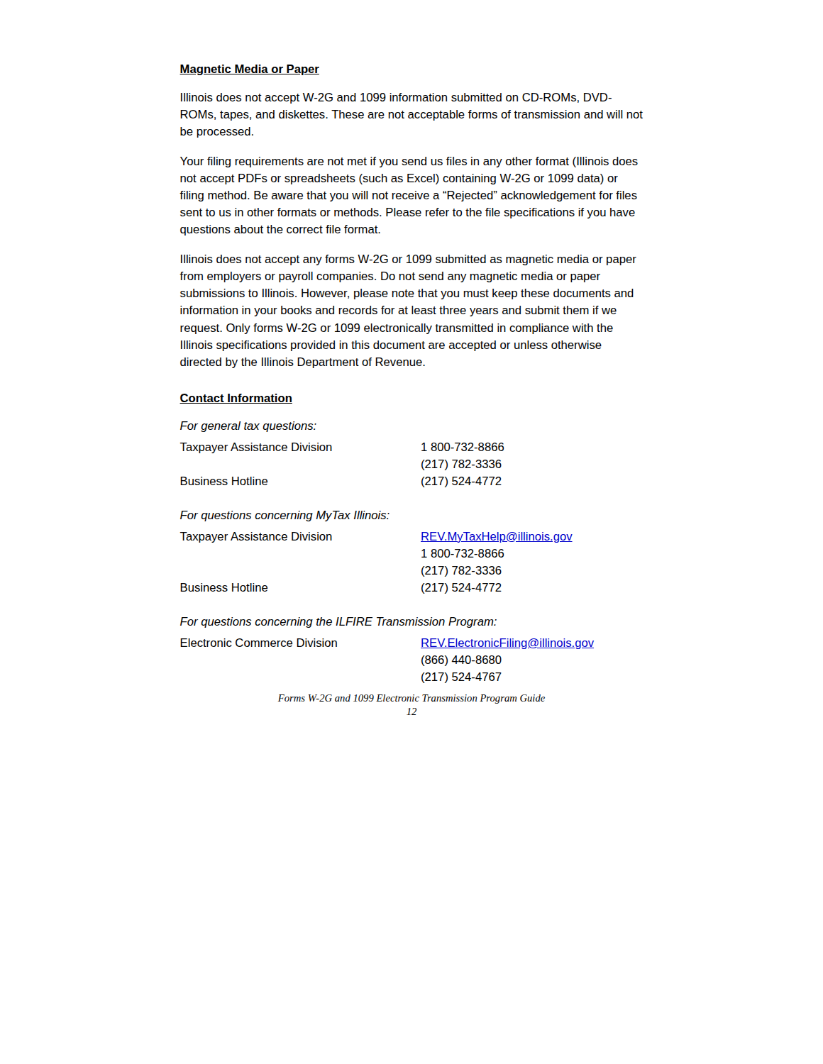Magnetic Media or Paper
Illinois does not accept W-2G and 1099 information submitted on CD-ROMs, DVD-ROMs, tapes, and diskettes. These are not acceptable forms of transmission and will not be processed.
Your filing requirements are not met if you send us files in any other format (Illinois does not accept PDFs or spreadsheets (such as Excel) containing W-2G or 1099 data) or filing method. Be aware that you will not receive a “Rejected” acknowledgement for files sent to us in other formats or methods. Please refer to the file specifications if you have questions about the correct file format.
Illinois does not accept any forms W-2G or 1099 submitted as magnetic media or paper from employers or payroll companies. Do not send any magnetic media or paper submissions to Illinois. However, please note that you must keep these documents and information in your books and records for at least three years and submit them if we request. Only forms W-2G or 1099 electronically transmitted in compliance with the Illinois specifications provided in this document are accepted or unless otherwise directed by the Illinois Department of Revenue.
Contact Information
For general tax questions:
| Taxpayer Assistance Division | 1 800-732-8866 (217) 782-3336 |
| Business Hotline | (217) 524-4772 |
For questions concerning MyTax Illinois:
| Taxpayer Assistance Division | REV.MyTaxHelp@illinois.gov 1 800-732-8866 (217) 782-3336 |
| Business Hotline | (217) 524-4772 |
For questions concerning the ILFIRE Transmission Program:
| Electronic Commerce Division | REV.ElectronicFiling@illinois.gov (866) 440-8680 (217) 524-4767 |
Forms W-2G and 1099 Electronic Transmission Program Guide
12